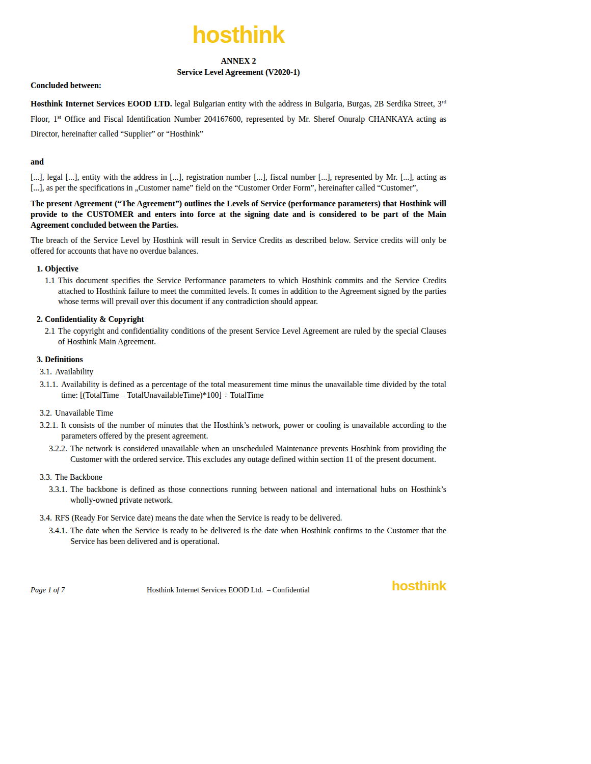hosthink
ANNEX 2
Service Level Agreement (V2020-1)
Concluded between:
Hosthink Internet Services EOOD LTD. legal Bulgarian entity with the address in Bulgaria, Burgas, 2B Serdika Street, 3rd Floor, 1st Office and Fiscal Identification Number 204167600, represented by Mr. Sheref Onuralp CHANKAYA acting as Director, hereinafter called “Supplier” or “Hosthink”
and
[...], legal [...], entity with the address in [...], registration number [...], fiscal number [...], represented by Mr. [...], acting as [...], as per the specifications in „Customer name” field on the “Customer Order Form”, hereinafter called “Customer”,
The present Agreement (“The Agreement”) outlines the Levels of Service (performance parameters) that Hosthink will provide to the CUSTOMER and enters into force at the signing date and is considered to be part of the Main Agreement concluded between the Parties.
The breach of the Service Level by Hosthink will result in Service Credits as described below. Service credits will only be offered for accounts that have no overdue balances.
Objective
1.1 This document specifies the Service Performance parameters to which Hosthink commits and the Service Credits attached to Hosthink failure to meet the committed levels. It comes in addition to the Agreement signed by the parties whose terms will prevail over this document if any contradiction should appear.
Confidentiality & Copyright
2.1 The copyright and confidentiality conditions of the present Service Level Agreement are ruled by the special Clauses of Hosthink Main Agreement.
Definitions
3.1. Availability
3.1.1. Availability is defined as a percentage of the total measurement time minus the unavailable time divided by the total time: [(TotalTime – TotalUnavailableTime)*100] ÷ TotalTime
3.2. Unavailable Time
3.2.1. It consists of the number of minutes that the Hosthink’s network, power or cooling is unavailable according to the parameters offered by the present agreement.
3.2.2. The network is considered unavailable when an unscheduled Maintenance prevents Hosthink from providing the Customer with the ordered service. This excludes any outage defined within section 11 of the present document.
3.3. The Backbone
3.3.1. The backbone is defined as those connections running between national and international hubs on Hosthink’s wholly-owned private network.
3.4. RFS (Ready For Service date) means the date when the Service is ready to be delivered.
3.4.1. The date when the Service is ready to be delivered is the date when Hosthink confirms to the Customer that the Service has been delivered and is operational.
Page 1 of 7 Hosthink Internet Services EOOD Ltd. – Confidential hosthink